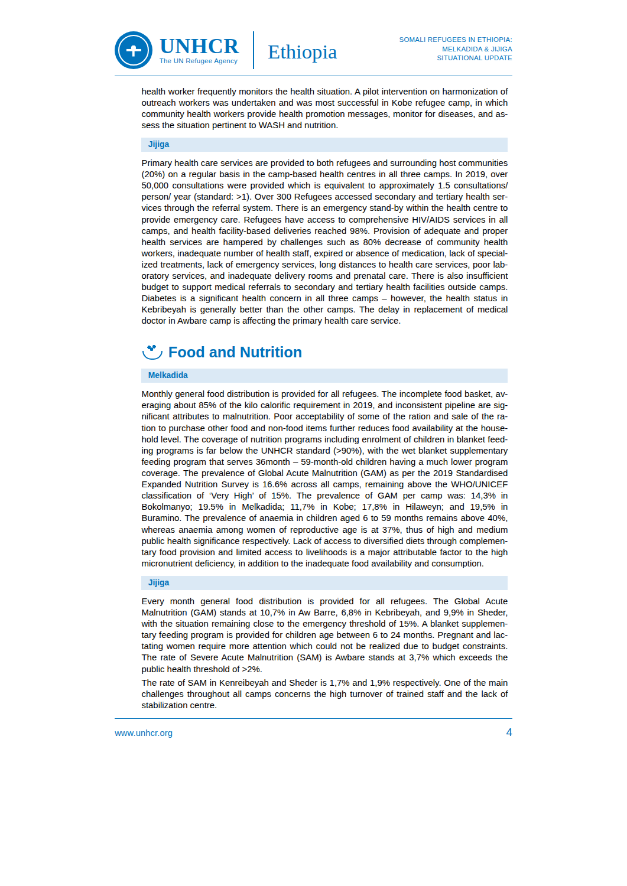UNHCR The UN Refugee Agency
Ethiopia
Somali Refugees in Ethiopia: Melkadida & Jijiga
Situational Update
health worker frequently monitors the health situation. A pilot intervention on harmonization of outreach workers was undertaken and was most successful in Kobe refugee camp, in which community health workers provide health promotion messages, monitor for diseases, and assess the situation pertinent to WASH and nutrition.
Jijiga
Primary health care services are provided to both refugees and surrounding host communities (20%) on a regular basis in the camp-based health centres in all three camps. In 2019, over 50,000 consultations were provided which is equivalent to approximately 1.5 consultations/ person/ year (standard: >1). Over 300 Refugees accessed secondary and tertiary health services through the referral system. There is an emergency stand-by within the health centre to provide emergency care. Refugees have access to comprehensive HIV/AIDS services in all camps, and health facility-based deliveries reached 98%. Provision of adequate and proper health services are hampered by challenges such as 80% decrease of community health workers, inadequate number of health staff, expired or absence of medication, lack of specialized treatments, lack of emergency services, long distances to health care services, poor laboratory services, and inadequate delivery rooms and prenatal care. There is also insufficient budget to support medical referrals to secondary and tertiary health facilities outside camps. Diabetes is a significant health concern in all three camps – however, the health status in Kebribeyah is generally better than the other camps. The delay in replacement of medical doctor in Awbare camp is affecting the primary health care service.
Food and Nutrition
Melkadida
Monthly general food distribution is provided for all refugees. The incomplete food basket, averaging about 85% of the kilo calorific requirement in 2019, and inconsistent pipeline are significant attributes to malnutrition. Poor acceptability of some of the ration and sale of the ration to purchase other food and non-food items further reduces food availability at the household level. The coverage of nutrition programs including enrolment of children in blanket feeding programs is far below the UNHCR standard (>90%), with the wet blanket supplementary feeding program that serves 36month – 59-month-old children having a much lower program coverage. The prevalence of Global Acute Malnutrition (GAM) as per the 2019 Standardised Expanded Nutrition Survey is 16.6% across all camps, remaining above the WHO/UNICEF classification of ‘Very High’ of 15%. The prevalence of GAM per camp was: 14,3% in Bokolmanyo; 19.5% in Melkadida; 11,7% in Kobe; 17,8% in Hilaweyn; and 19,5% in Buramino. The prevalence of anaemia in children aged 6 to 59 months remains above 40%, whereas anaemia among women of reproductive age is at 37%, thus of high and medium public health significance respectively. Lack of access to diversified diets through complementary food provision and limited access to livelihoods is a major attributable factor to the high micronutrient deficiency, in addition to the inadequate food availability and consumption.
Jijiga
Every month general food distribution is provided for all refugees. The Global Acute Malnutrition (GAM) stands at 10,7% in Aw Barre, 6,8% in Kebribeyah, and 9,9% in Sheder, with the situation remaining close to the emergency threshold of 15%. A blanket supplementary feeding program is provided for children age between 6 to 24 months. Pregnant and lactating women require more attention which could not be realized due to budget constraints. The rate of Severe Acute Malnutrition (SAM) is Awbare stands at 3,7% which exceeds the public health threshold of >2%.
The rate of SAM in Kenreibeyah and Sheder is 1,7% and 1,9% respectively. One of the main challenges throughout all camps concerns the high turnover of trained staff and the lack of stabilization centre.
www.unhcr.org 4